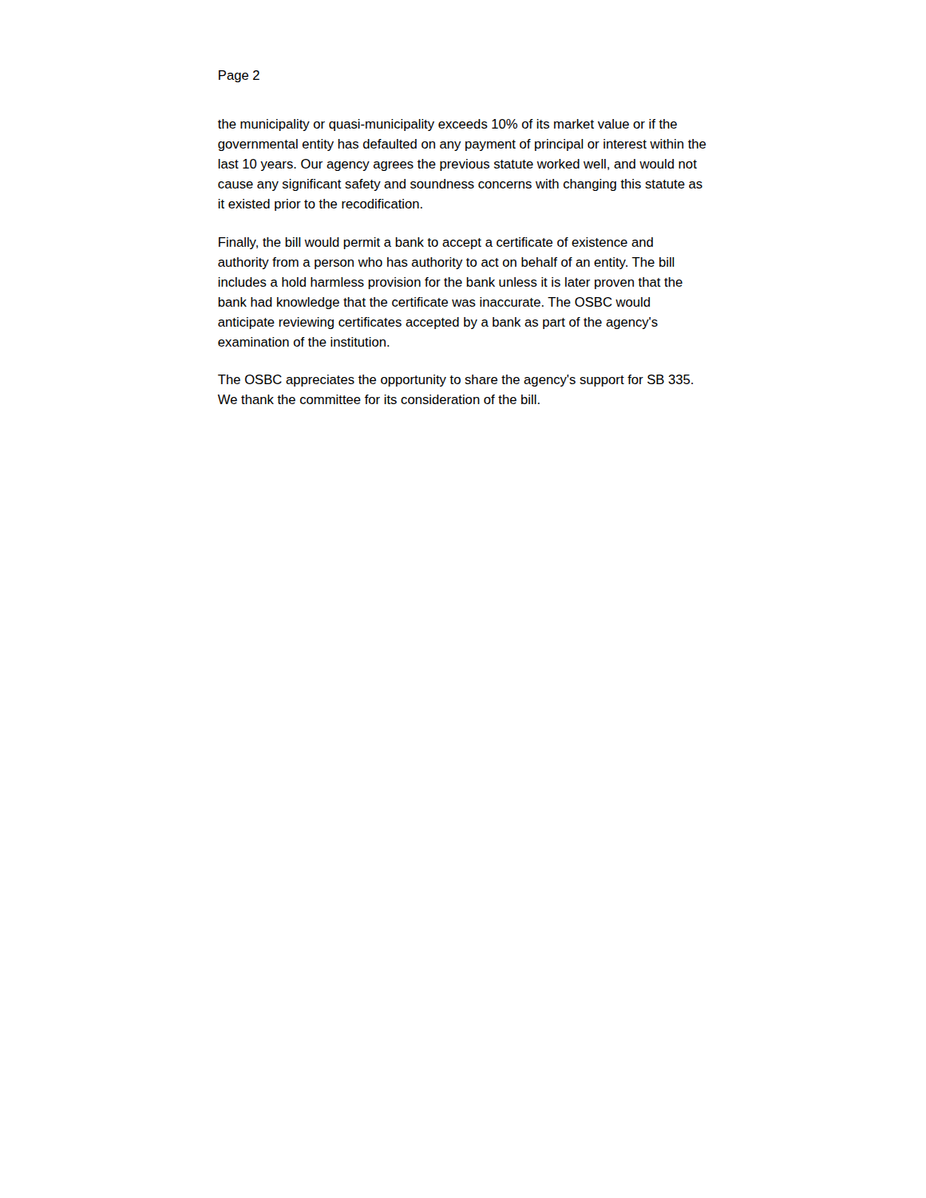Page 2
the municipality or quasi-municipality exceeds 10% of its market value or if the governmental entity has defaulted on any payment of principal or interest within the last 10 years. Our agency agrees the previous statute worked well, and would not cause any significant safety and soundness concerns with changing this statute as it existed prior to the recodification.
Finally, the bill would permit a bank to accept a certificate of existence and authority from a person who has authority to act on behalf of an entity. The bill includes a hold harmless provision for the bank unless it is later proven that the bank had knowledge that the certificate was inaccurate. The OSBC would anticipate reviewing certificates accepted by a bank as part of the agency's examination of the institution.
The OSBC appreciates the opportunity to share the agency's support for SB 335. We thank the committee for its consideration of the bill.